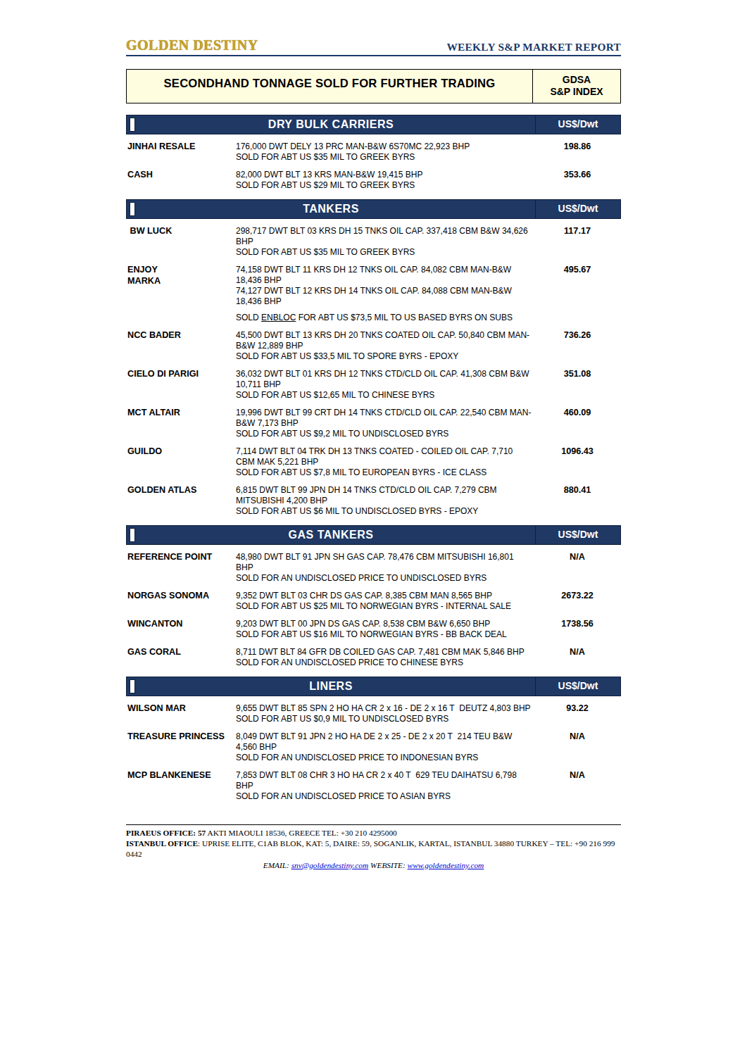Golden Destiny
Weekly S&P Market Report
SECONDHAND TONNAGE SOLD FOR FURTHER TRADING
GDSA S&P INDEX
DRY BULK CARRIERS
US$/Dwt
| JINHAI RESALE | 176,000 DWT DELY 13 PRC MAN-B&W 6S70MC 22,923 BHP SOLD FOR ABT US $35 MIL TO GREEK BYRS | 198.86 |
| CASH | 82,000 DWT BLT 13 KRS MAN-B&W 19,415 BHP SOLD FOR ABT US $29 MIL TO GREEK BYRS | 353.66 |
TANKERS
US$/Dwt
| BW LUCK | 298,717 DWT BLT 03 KRS DH 15 TNKS OIL CAP. 337,418 CBM B&W 34,626 BHP SOLD FOR ABT US $35 MIL TO GREEK BYRS | 117.17 |
| ENJOY MARKA | 74,158 DWT BLT 11 KRS DH 12 TNKS OIL CAP. 84,082 CBM MAN-B&W 18,436 BHP 74,127 DWT BLT 12 KRS DH 14 TNKS OIL CAP. 84,088 CBM MAN-B&W 18,436 BHP SOLD ENBLOC FOR ABT US $73,5 MIL TO US BASED BYRS ON SUBS | 495.67 |
| NCC BADER | 45,500 DWT BLT 13 KRS DH 20 TNKS COATED OIL CAP. 50,840 CBM MAN-B&W 12,889 BHP SOLD FOR ABT US $33,5 MIL TO SPORE BYRS - EPOXY | 736.26 |
| CIELO DI PARIGI | 36,032 DWT BLT 01 KRS DH 12 TNKS CTD/CLD OIL CAP. 41,308 CBM B&W 10,711 BHP SOLD FOR ABT US $12,65 MIL TO CHINESE BYRS | 351.08 |
| MCT ALTAIR | 19,996 DWT BLT 99 CRT DH 14 TNKS CTD/CLD OIL CAP. 22,540 CBM MAN-B&W 7,173 BHP SOLD FOR ABT US $9,2 MIL TO UNDISCLOSED BYRS | 460.09 |
| GUILDO | 7,114 DWT BLT 04 TRK DH 13 TNKS COATED - COILED OIL CAP. 7,710 CBM MAK 5,221 BHP SOLD FOR ABT US $7,8 MIL TO EUROPEAN BYRS - ICE CLASS | 1096.43 |
| GOLDEN ATLAS | 6,815 DWT BLT 99 JPN DH 14 TNKS CTD/CLD OIL CAP. 7,279 CBM MITSUBISHI 4,200 BHP SOLD FOR ABT US $6 MIL TO UNDISCLOSED BYRS - EPOXY | 880.41 |
GAS TANKERS
US$/Dwt
| REFERENCE POINT | 48,980 DWT BLT 91 JPN SH GAS CAP. 78,476 CBM MITSUBISHI 16,801 BHP SOLD FOR AN UNDISCLOSED PRICE TO UNDISCLOSED BYRS | N/A |
| NORGAS SONOMA | 9,352 DWT BLT 03 CHR DS GAS CAP. 8,385 CBM MAN 8,565 BHP SOLD FOR ABT US $25 MIL TO NORWEGIAN BYRS - INTERNAL SALE | 2673.22 |
| WINCANTON | 9,203 DWT BLT 00 JPN DS GAS CAP. 8,538 CBM B&W 6,650 BHP SOLD FOR ABT US $16 MIL TO NORWEGIAN BYRS - BB BACK DEAL | 1738.56 |
| GAS CORAL | 8,711 DWT BLT 84 GFR DB COILED GAS CAP. 7,481 CBM MAK 5,846 BHP SOLD FOR AN UNDISCLOSED PRICE TO CHINESE BYRS | N/A |
LINERS
US$/Dwt
| WILSON MAR | 9,655 DWT BLT 85 SPN 2 HO HA CR 2 x 16 - DE 2 x 16 T DEUTZ 4,803 BHP SOLD FOR ABT US $0,9 MIL TO UNDISCLOSED BYRS | 93.22 |
| TREASURE PRINCESS | 8,049 DWT BLT 91 JPN 2 HO HA DE 2 x 25 - DE 2 x 20 T 214 TEU B&W 4,560 BHP SOLD FOR AN UNDISCLOSED PRICE TO INDONESIAN BYRS | N/A |
| MCP BLANKENESE | 7,853 DWT BLT 08 CHR 3 HO HA CR 2 x 40 T 629 TEU DAIHATSU 6,798 BHP SOLD FOR AN UNDISCLOSED PRICE TO ASIAN BYRS | N/A |
PIRAEUS OFFICE: 57 AKTI MIAOULI 18536, GREECE TEL: +30 210 4295000
ISTANBUL OFFICE: UPRISE ELITE, C1AB BLOK, KAT: 5, DAIRE: 59, SOGANLIK, KARTAL, ISTANBUL 34880 TURKEY – TEL: +90 216 999 0442
EMAIL: snv@goldendestiny.com WEBSITE: www.goldendestiny.com